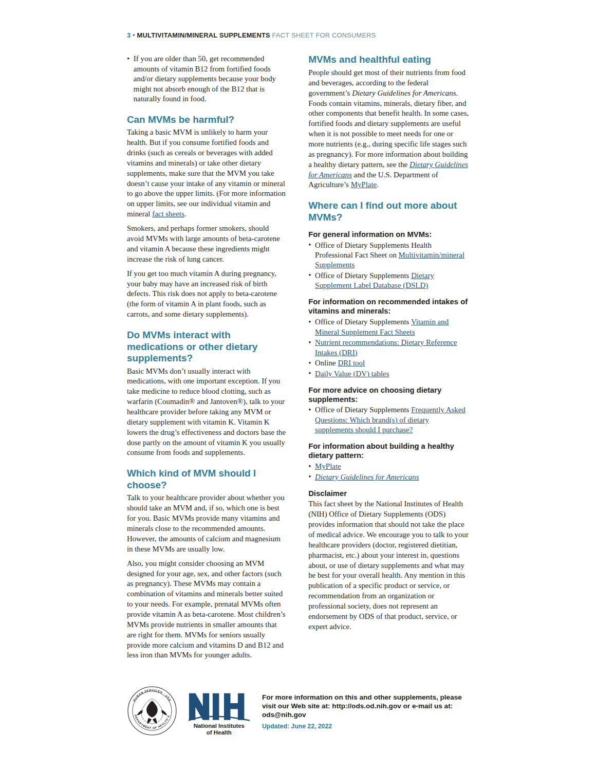3 • Multivitamin/Mineral Supplements Fact Sheet for Consumers
If you are older than 50, get recommended amounts of vitamin B12 from fortified foods and/or dietary supplements because your body might not absorb enough of the B12 that is naturally found in food.
Can MVMs be harmful?
Taking a basic MVM is unlikely to harm your health. But if you consume fortified foods and drinks (such as cereals or beverages with added vitamins and minerals) or take other dietary supplements, make sure that the MVM you take doesn’t cause your intake of any vitamin or mineral to go above the upper limits. (For more information on upper limits, see our individual vitamin and mineral fact sheets.
Smokers, and perhaps former smokers, should avoid MVMs with large amounts of beta-carotene and vitamin A because these ingredients might increase the risk of lung cancer.
If you get too much vitamin A during pregnancy, your baby may have an increased risk of birth defects. This risk does not apply to beta-carotene (the form of vitamin A in plant foods, such as carrots, and some dietary supplements).
Do MVMs interact with medications or other dietary supplements?
Basic MVMs don’t usually interact with medications, with one important exception. If you take medicine to reduce blood clotting, such as warfarin (Coumadin® and Jantoven®), talk to your healthcare provider before taking any MVM or dietary supplement with vitamin K. Vitamin K lowers the drug’s effectiveness and doctors base the dose partly on the amount of vitamin K you usually consume from foods and supplements.
Which kind of MVM should I choose?
Talk to your healthcare provider about whether you should take an MVM and, if so, which one is best for you. Basic MVMs provide many vitamins and minerals close to the recommended amounts. However, the amounts of calcium and magnesium in these MVMs are usually low.
Also, you might consider choosing an MVM designed for your age, sex, and other factors (such as pregnancy). These MVMs may contain a combination of vitamins and minerals better suited to your needs. For example, prenatal MVMs often provide vitamin A as beta-carotene. Most children’s MVMs provide nutrients in smaller amounts that are right for them. MVMs for seniors usually provide more calcium and vitamins D and B12 and less iron than MVMs for younger adults.
MVMs and healthful eating
People should get most of their nutrients from food and beverages, according to the federal government’s Dietary Guidelines for Americans. Foods contain vitamins, minerals, dietary fiber, and other components that benefit health. In some cases, fortified foods and dietary supplements are useful when it is not possible to meet needs for one or more nutrients (e.g., during specific life stages such as pregnancy). For more information about building a healthy dietary pattern, see the Dietary Guidelines for Americans and the U.S. Department of Agriculture’s MyPlate.
Where can I find out more about MVMs?
For general information on MVMs:
Office of Dietary Supplements Health Professional Fact Sheet on Multivitamin/mineral Supplements
Office of Dietary Supplements Dietary Supplement Label Database (DSLD)
For information on recommended intakes of vitamins and minerals:
Office of Dietary Supplements Vitamin and Mineral Supplement Fact Sheets
Nutrient recommendations: Dietary Reference Intakes (DRI)
Online DRI tool
Daily Value (DV) tables
For more advice on choosing dietary supplements:
Office of Dietary Supplements Frequently Asked Questions: Which brand(s) of dietary supplements should I purchase?
For information about building a healthy dietary pattern:
MyPlate
Dietary Guidelines for Americans
Disclaimer
This fact sheet by the National Institutes of Health (NIH) Office of Dietary Supplements (ODS) provides information that should not take the place of medical advice. We encourage you to talk to your healthcare providers (doctor, registered dietitian, pharmacist, etc.) about your interest in, questions about, or use of dietary supplements and what may be best for your overall health. Any mention in this publication of a specific product or service, or recommendation from an organization or professional society, does not represent an endorsement by ODS of that product, service, or expert advice.
HUMAN SERVICES · USA DEPARTMENT OF HEALTH &
National Institutes
of Health
For more information on this and other supplements, please visit our Web site at: http://ods.od.nih.gov or e-mail us at: ods@nih.gov Updated: June 22, 2022